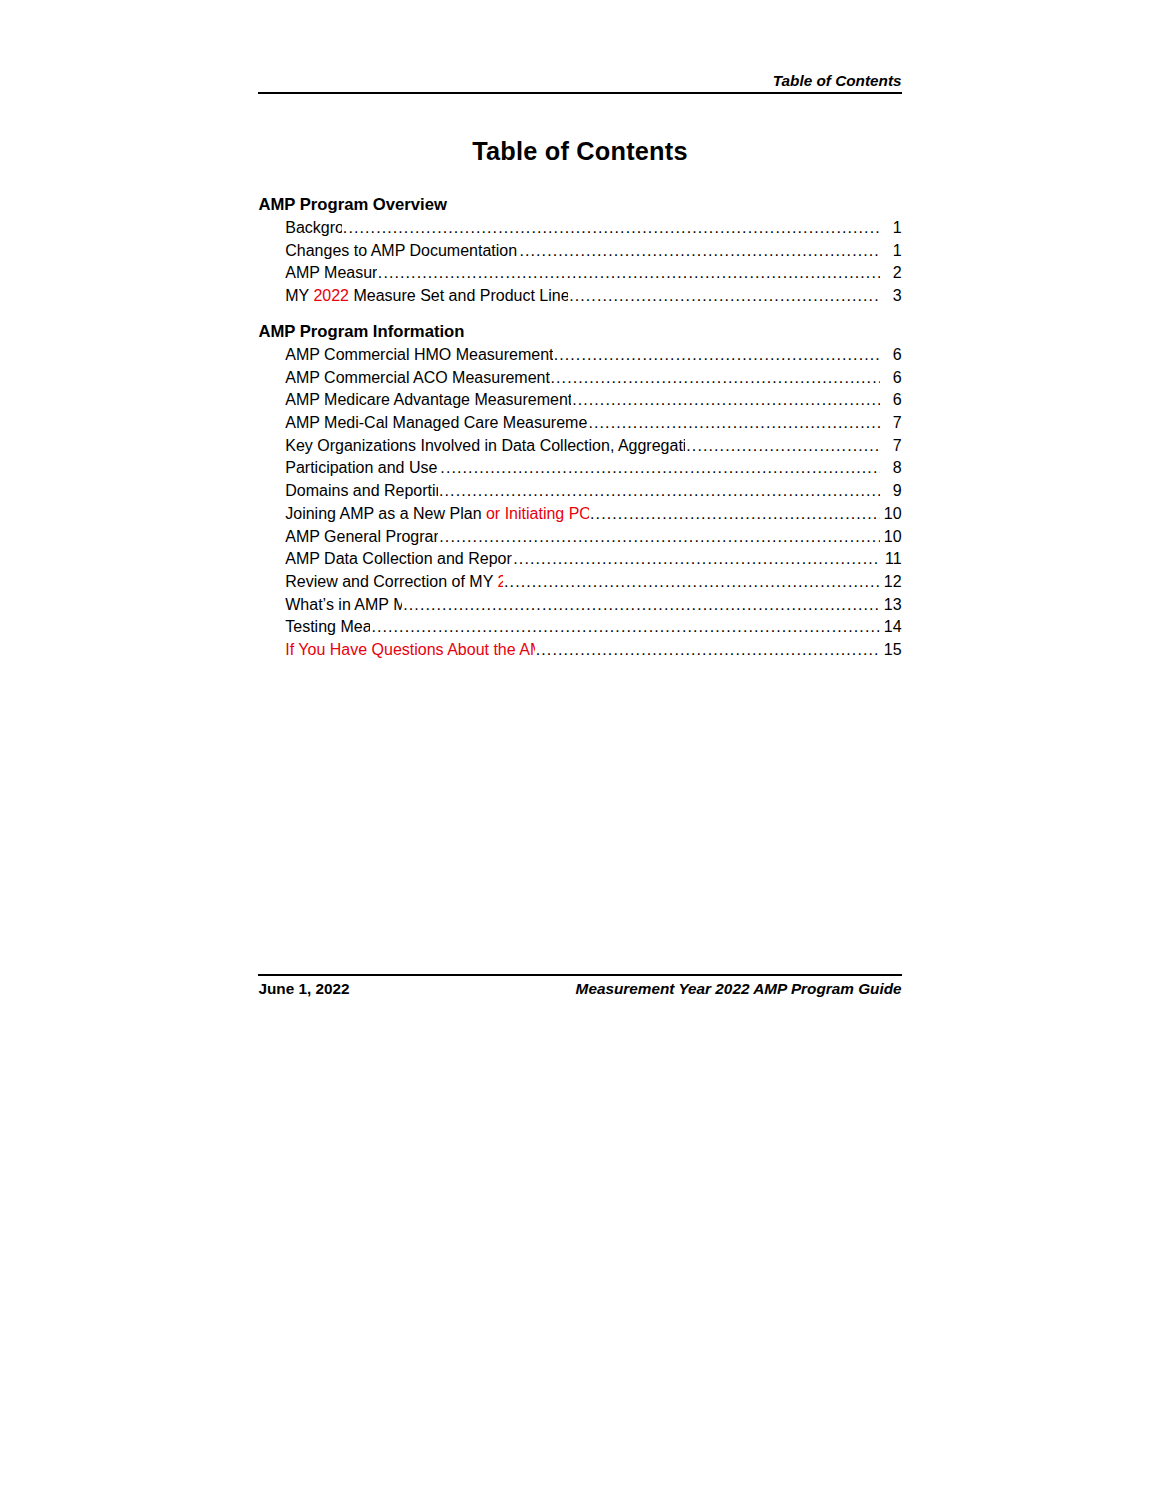Table of Contents
Table of Contents
AMP Program Overview
Background .................................................................................................................................................. 1
Changes to AMP Documentation for MY 2022 .......................................................................................... 1
AMP Measurement ....................................................................................................................................... 2
MY 2022 Measure Set and Product Lines for Reporting ............................................................................. 3
AMP Program Information
AMP Commercial HMO Measurement and Reporting .................................................................................. 6
AMP Commercial ACO Measurement and Reporting ................................................................................... 6
AMP Medicare Advantage Measurement and Reporting ............................................................................ 6
AMP Medi-Cal Managed Care Measurement and Reporting ......................................................................... 7
Key Organizations Involved in Data Collection, Aggregation, and Reporting .............................................. 7
Participation and Use of Results ..................................................................................................................... 8
Domains and Reporting Entities ..................................................................................................................... 9
Joining AMP as a New Plan or Initiating PO Self-Reporting ....................................................................... 10
AMP General Program Timeline ..................................................................................................................... 10
AMP Data Collection and Reporting Timeline ............................................................................................ 11
Review and Correction of MY 2022 Results ............................................................................................... 12
What’s in AMP MY 2022 .............................................................................................................................. 13
Testing Measures ....................................................................................................................................... 14
If You Have Questions About the AMP Programs ..................................................................................... 15
June 1, 2022
Measurement Year 2022 AMP Program Guide